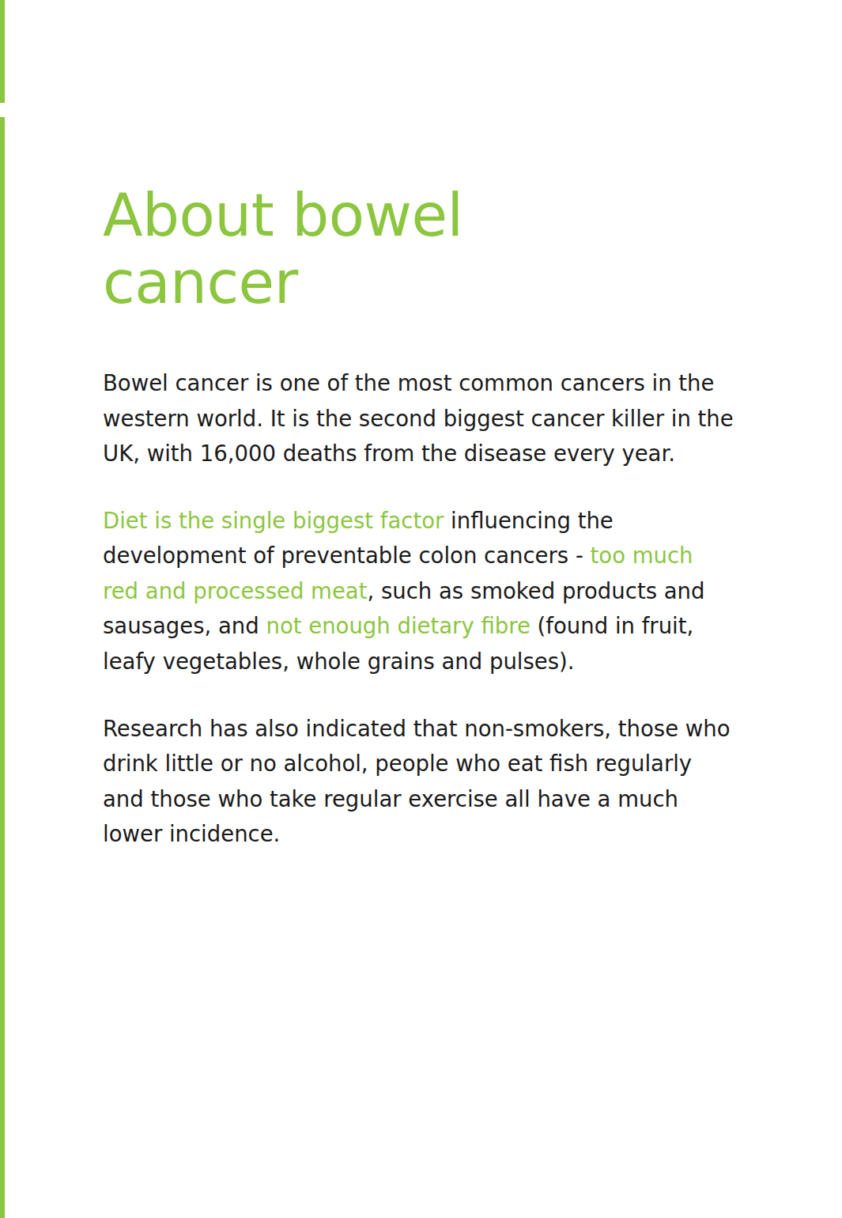About bowel
cancer
Bowel cancer is one of the most common cancers in the western world. It is the second biggest cancer killer in the UK, with 16,000 deaths from the disease every year.
Diet is the single biggest factor influencing the development of preventable colon cancers - too much red and processed meat, such as smoked products and sausages, and not enough dietary fibre (found in fruit, leafy vegetables, whole grains and pulses).
Research has also indicated that non-smokers, those who drink little or no alcohol, people who eat fish regularly and those who take regular exercise all have a much lower incidence.